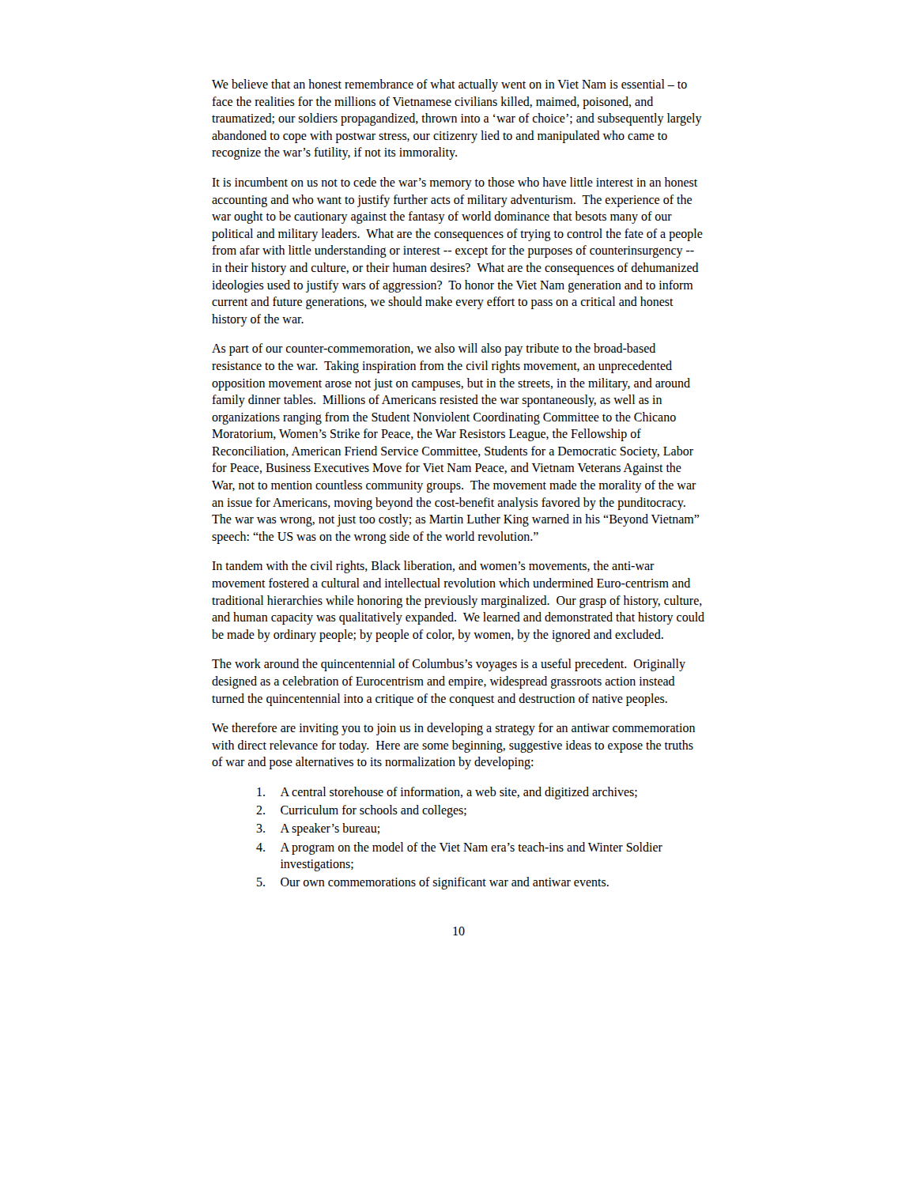We believe that an honest remembrance of what actually went on in Viet Nam is essential – to face the realities for the millions of Vietnamese civilians killed, maimed, poisoned, and traumatized; our soldiers propagandized, thrown into a ‘war of choice’; and subsequently largely abandoned to cope with postwar stress, our citizenry lied to and manipulated who came to recognize the war’s futility, if not its immorality.
It is incumbent on us not to cede the war’s memory to those who have little interest in an honest accounting and who want to justify further acts of military adventurism. The experience of the war ought to be cautionary against the fantasy of world dominance that besots many of our political and military leaders. What are the consequences of trying to control the fate of a people from afar with little understanding or interest -- except for the purposes of counterinsurgency -- in their history and culture, or their human desires? What are the consequences of dehumanized ideologies used to justify wars of aggression? To honor the Viet Nam generation and to inform current and future generations, we should make every effort to pass on a critical and honest history of the war.
As part of our counter-commemoration, we also will also pay tribute to the broad-based resistance to the war. Taking inspiration from the civil rights movement, an unprecedented opposition movement arose not just on campuses, but in the streets, in the military, and around family dinner tables. Millions of Americans resisted the war spontaneously, as well as in organizations ranging from the Student Nonviolent Coordinating Committee to the Chicano Moratorium, Women’s Strike for Peace, the War Resistors League, the Fellowship of Reconciliation, American Friend Service Committee, Students for a Democratic Society, Labor for Peace, Business Executives Move for Viet Nam Peace, and Vietnam Veterans Against the War, not to mention countless community groups. The movement made the morality of the war an issue for Americans, moving beyond the cost-benefit analysis favored by the punditocracy. The war was wrong, not just too costly; as Martin Luther King warned in his “Beyond Vietnam” speech: “the US was on the wrong side of the world revolution.”
In tandem with the civil rights, Black liberation, and women’s movements, the anti-war movement fostered a cultural and intellectual revolution which undermined Euro-centrism and traditional hierarchies while honoring the previously marginalized. Our grasp of history, culture, and human capacity was qualitatively expanded. We learned and demonstrated that history could be made by ordinary people; by people of color, by women, by the ignored and excluded.
The work around the quincentennial of Columbus’s voyages is a useful precedent. Originally designed as a celebration of Eurocentrism and empire, widespread grassroots action instead turned the quincentennial into a critique of the conquest and destruction of native peoples.
We therefore are inviting you to join us in developing a strategy for an antiwar commemoration with direct relevance for today. Here are some beginning, suggestive ideas to expose the truths of war and pose alternatives to its normalization by developing:
A central storehouse of information, a web site, and digitized archives;
Curriculum for schools and colleges;
A speaker’s bureau;
A program on the model of the Viet Nam era’s teach-ins and Winter Soldier investigations;
Our own commemorations of significant war and antiwar events.
10